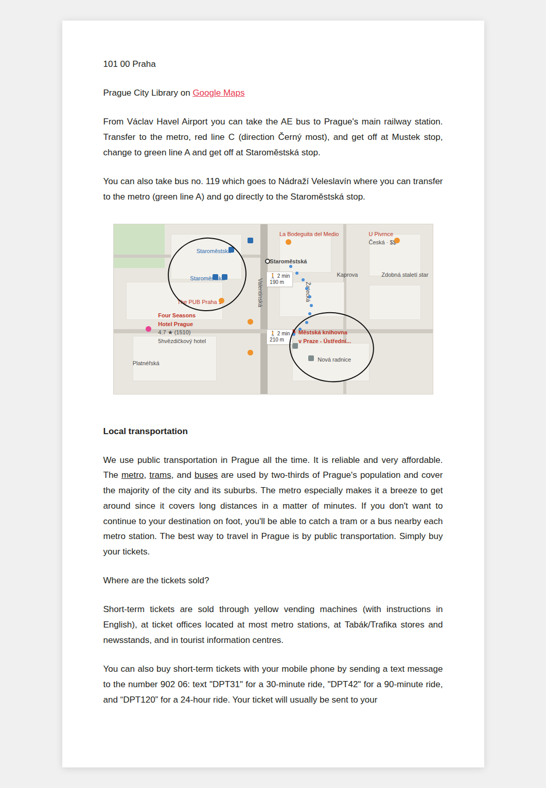101 00 Praha
Prague City Library on Google Maps
From Václav Havel Airport you can take the AE bus to Prague's main railway station. Transfer to the metro, red line C (direction Černý most), and get off at Mustek stop, change to green line A and get off at Staroměstská stop.
You can also take bus no. 119 which goes to Nádraží Veleslavín where you can transfer to the metro (green line A) and go directly to the Staroměstská stop.
Staroměstská
Staroměstská
Staroměstská
Valentinská
Žatecká
Kaprova
Zdobná staletí star
La Bodeguita del Medio
U Pivrnce
Česká · $$
The PUB Praha 1
Four Seasons
Hotel Prague
4.7 ★ (1510)
5hvězdičkový hotel
Platnéřská
Městská knihovna
v Praze - Ústřední...
Nová radnice
🚶 2 min
190 m
🚶 2 min
210 m
Local transportation
We use public transportation in Prague all the time. It is reliable and very affordable. The metro, trams, and buses are used by two-thirds of Prague's population and cover the majority of the city and its suburbs. The metro especially makes it a breeze to get around since it covers long distances in a matter of minutes. If you don't want to continue to your destination on foot, you'll be able to catch a tram or a bus nearby each metro station. The best way to travel in Prague is by public transportation. Simply buy your tickets.
Where are the tickets sold?
Short-term tickets are sold through yellow vending machines (with instructions in English), at ticket offices located at most metro stations, at Tabák/Trafika stores and newsstands, and in tourist information centres.
You can also buy short-term tickets with your mobile phone by sending a text message to the number 902 06: text "DPT31" for a 30-minute ride, "DPT42" for a 90-minute ride, and “DPT120” for a 24-hour ride. Your ticket will usually be sent to your